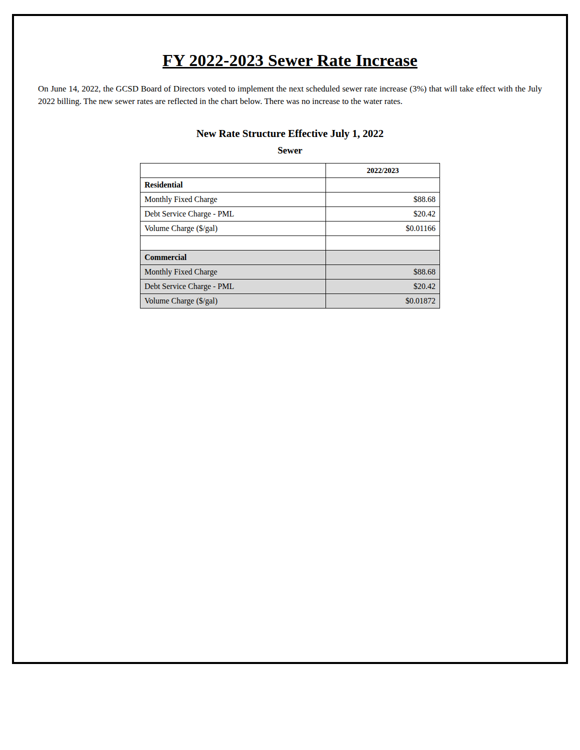FY 2022-2023 Sewer Rate Increase
On June 14, 2022, the GCSD Board of Directors voted to implement the next scheduled sewer rate increase (3%) that will take effect with the July 2022 billing. The new sewer rates are reflected in the chart below. There was no increase to the water rates.
New Rate Structure Effective July 1, 2022
Sewer
| | 2022/2023 |
| Residential | |
| Monthly Fixed Charge | $88.68 |
| Debt Service Charge - PML | $20.42 |
| Volume Charge ($/gal) | $0.01166 |
| Commercial | |
| Monthly Fixed Charge | $88.68 |
| Debt Service Charge - PML | $20.42 |
| Volume Charge ($/gal) | $0.01872 |